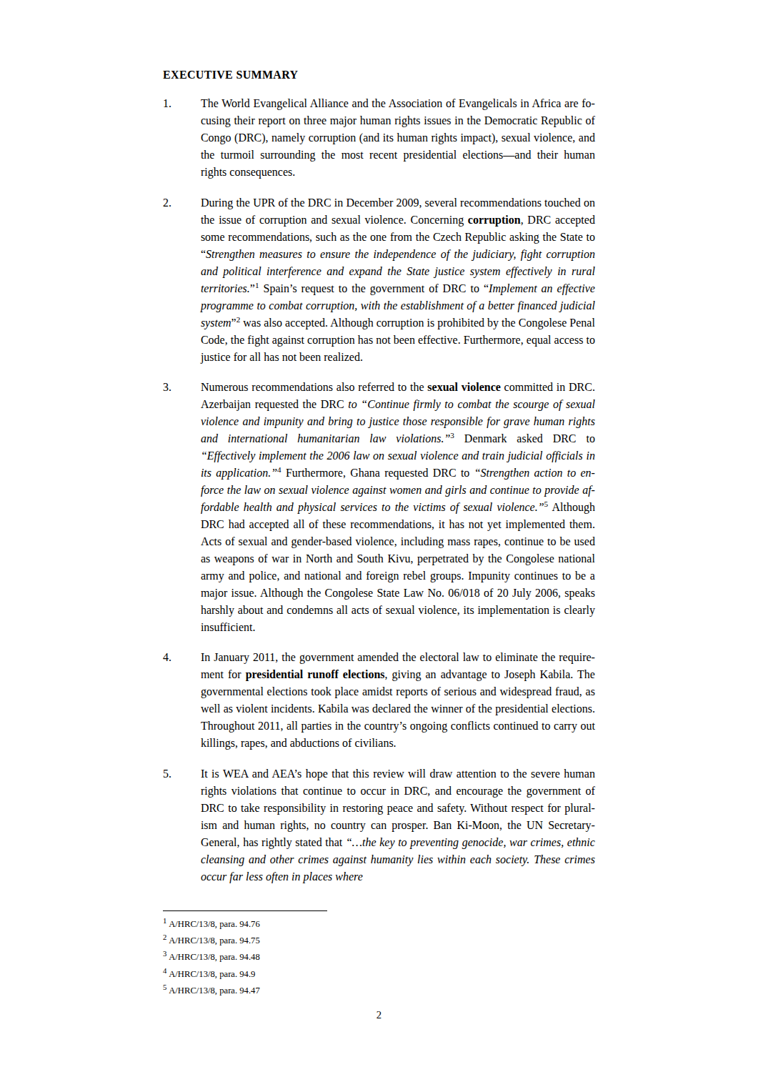EXECUTIVE SUMMARY
1.
The World Evangelical Alliance and the Association of Evangelicals in Africa are focusing their report on three major human rights issues in the Democratic Republic of Congo (DRC), namely corruption (and its human rights impact), sexual violence, and the turmoil surrounding the most recent presidential elections—and their human rights consequences.
2.
During the UPR of the DRC in December 2009, several recommendations touched on the issue of corruption and sexual violence. Concerning corruption, DRC accepted some recommendations, such as the one from the Czech Republic asking the State to “Strengthen measures to ensure the independence of the judiciary, fight corruption and political interference and expand the State justice system effectively in rural territories.”1 Spain’s request to the government of DRC to “Implement an effective programme to combat corruption, with the establishment of a better financed judicial system”2 was also accepted. Although corruption is prohibited by the Congolese Penal Code, the fight against corruption has not been effective. Furthermore, equal access to justice for all has not been realized.
3.
Numerous recommendations also referred to the sexual violence committed in DRC. Azerbaijan requested the DRC to “Continue firmly to combat the scourge of sexual violence and impunity and bring to justice those responsible for grave human rights and international humanitarian law violations.”3 Denmark asked DRC to “Effectively implement the 2006 law on sexual violence and train judicial officials in its application.”4 Furthermore, Ghana requested DRC to “Strengthen action to enforce the law on sexual violence against women and girls and continue to provide affordable health and physical services to the victims of sexual violence.”5 Although DRC had accepted all of these recommendations, it has not yet implemented them. Acts of sexual and gender-based violence, including mass rapes, continue to be used as weapons of war in North and South Kivu, perpetrated by the Congolese national army and police, and national and foreign rebel groups. Impunity continues to be a major issue. Although the Congolese State Law No. 06/018 of 20 July 2006, speaks harshly about and condemns all acts of sexual violence, its implementation is clearly insufficient.
4.
In January 2011, the government amended the electoral law to eliminate the requirement for presidential runoff elections, giving an advantage to Joseph Kabila. The governmental elections took place amidst reports of serious and widespread fraud, as well as violent incidents. Kabila was declared the winner of the presidential elections. Throughout 2011, all parties in the country’s ongoing conflicts continued to carry out killings, rapes, and abductions of civilians.
5.
It is WEA and AEA’s hope that this review will draw attention to the severe human rights violations that continue to occur in DRC, and encourage the government of DRC to take responsibility in restoring peace and safety. Without respect for pluralism and human rights, no country can prosper. Ban Ki-Moon, the UN Secretary-General, has rightly stated that “…the key to preventing genocide, war crimes, ethnic cleansing and other crimes against humanity lies within each society. These crimes occur far less often in places where
1 A/HRC/13/8, para. 94.76
2 A/HRC/13/8, para. 94.75
3 A/HRC/13/8, para. 94.48
4 A/HRC/13/8, para. 94.9
5 A/HRC/13/8, para. 94.47
2